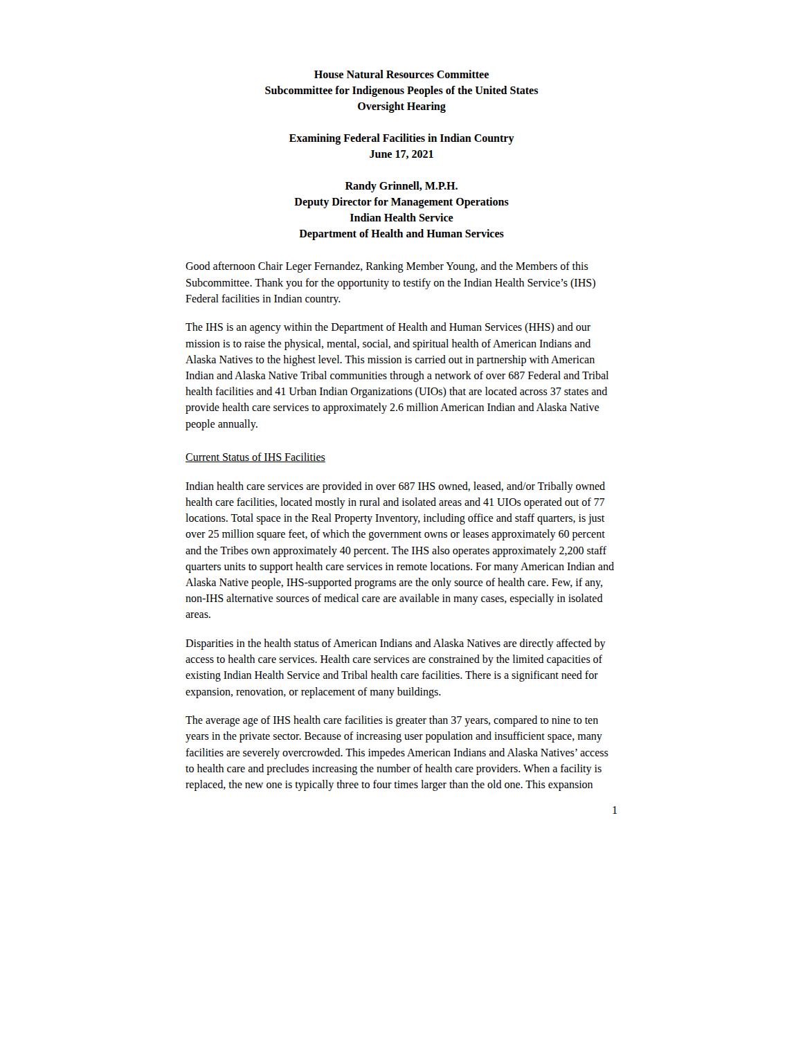House Natural Resources Committee
Subcommittee for Indigenous Peoples of the United States
Oversight Hearing
Examining Federal Facilities in Indian Country
June 17, 2021
Randy Grinnell, M.P.H.
Deputy Director for Management Operations
Indian Health Service
Department of Health and Human Services
Good afternoon Chair Leger Fernandez, Ranking Member Young, and the Members of this Subcommittee. Thank you for the opportunity to testify on the Indian Health Service’s (IHS) Federal facilities in Indian country.
The IHS is an agency within the Department of Health and Human Services (HHS) and our mission is to raise the physical, mental, social, and spiritual health of American Indians and Alaska Natives to the highest level. This mission is carried out in partnership with American Indian and Alaska Native Tribal communities through a network of over 687 Federal and Tribal health facilities and 41 Urban Indian Organizations (UIOs) that are located across 37 states and provide health care services to approximately 2.6 million American Indian and Alaska Native people annually.
Current Status of IHS Facilities
Indian health care services are provided in over 687 IHS owned, leased, and/or Tribally owned health care facilities, located mostly in rural and isolated areas and 41 UIOs operated out of 77 locations. Total space in the Real Property Inventory, including office and staff quarters, is just over 25 million square feet, of which the government owns or leases approximately 60 percent and the Tribes own approximately 40 percent. The IHS also operates approximately 2,200 staff quarters units to support health care services in remote locations. For many American Indian and Alaska Native people, IHS-supported programs are the only source of health care. Few, if any, non-IHS alternative sources of medical care are available in many cases, especially in isolated areas.
Disparities in the health status of American Indians and Alaska Natives are directly affected by access to health care services. Health care services are constrained by the limited capacities of existing Indian Health Service and Tribal health care facilities. There is a significant need for expansion, renovation, or replacement of many buildings.
The average age of IHS health care facilities is greater than 37 years, compared to nine to ten years in the private sector. Because of increasing user population and insufficient space, many facilities are severely overcrowded. This impedes American Indians and Alaska Natives’ access to health care and precludes increasing the number of health care providers. When a facility is replaced, the new one is typically three to four times larger than the old one. This expansion
1